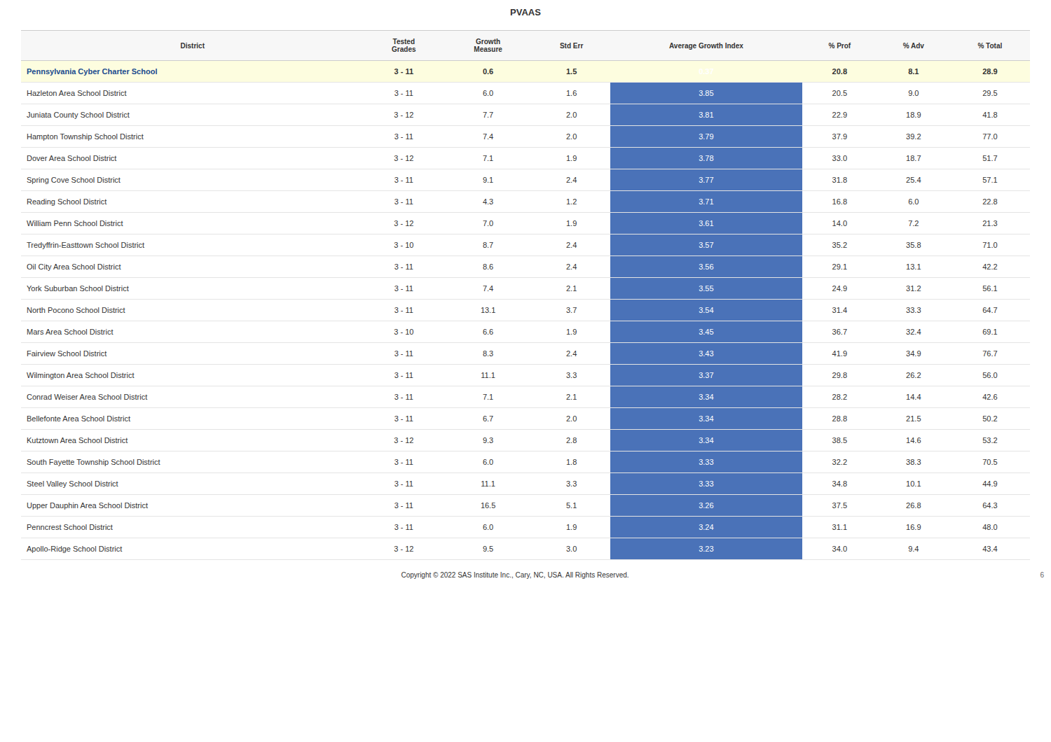PVAAS
| District | Tested Grades | Growth Measure | Std Err | Average Growth Index | % Prof | % Adv | % Total |
| --- | --- | --- | --- | --- | --- | --- | --- |
| Pennsylvania Cyber Charter School | 3 - 11 | 0.6 | 1.5 | 0.37 | 20.8 | 8.1 | 28.9 |
| Hazleton Area School District | 3 - 11 | 6.0 | 1.6 | 3.85 | 20.5 | 9.0 | 29.5 |
| Juniata County School District | 3 - 12 | 7.7 | 2.0 | 3.81 | 22.9 | 18.9 | 41.8 |
| Hampton Township School District | 3 - 11 | 7.4 | 2.0 | 3.79 | 37.9 | 39.2 | 77.0 |
| Dover Area School District | 3 - 12 | 7.1 | 1.9 | 3.78 | 33.0 | 18.7 | 51.7 |
| Spring Cove School District | 3 - 11 | 9.1 | 2.4 | 3.77 | 31.8 | 25.4 | 57.1 |
| Reading School District | 3 - 11 | 4.3 | 1.2 | 3.71 | 16.8 | 6.0 | 22.8 |
| William Penn School District | 3 - 12 | 7.0 | 1.9 | 3.61 | 14.0 | 7.2 | 21.3 |
| Tredyffrin-Easttown School District | 3 - 10 | 8.7 | 2.4 | 3.57 | 35.2 | 35.8 | 71.0 |
| Oil City Area School District | 3 - 11 | 8.6 | 2.4 | 3.56 | 29.1 | 13.1 | 42.2 |
| York Suburban School District | 3 - 11 | 7.4 | 2.1 | 3.55 | 24.9 | 31.2 | 56.1 |
| North Pocono School District | 3 - 11 | 13.1 | 3.7 | 3.54 | 31.4 | 33.3 | 64.7 |
| Mars Area School District | 3 - 10 | 6.6 | 1.9 | 3.45 | 36.7 | 32.4 | 69.1 |
| Fairview School District | 3 - 11 | 8.3 | 2.4 | 3.43 | 41.9 | 34.9 | 76.7 |
| Wilmington Area School District | 3 - 11 | 11.1 | 3.3 | 3.37 | 29.8 | 26.2 | 56.0 |
| Conrad Weiser Area School District | 3 - 11 | 7.1 | 2.1 | 3.34 | 28.2 | 14.4 | 42.6 |
| Bellefonte Area School District | 3 - 11 | 6.7 | 2.0 | 3.34 | 28.8 | 21.5 | 50.2 |
| Kutztown Area School District | 3 - 12 | 9.3 | 2.8 | 3.34 | 38.5 | 14.6 | 53.2 |
| South Fayette Township School District | 3 - 11 | 6.0 | 1.8 | 3.33 | 32.2 | 38.3 | 70.5 |
| Steel Valley School District | 3 - 11 | 11.1 | 3.3 | 3.33 | 34.8 | 10.1 | 44.9 |
| Upper Dauphin Area School District | 3 - 11 | 16.5 | 5.1 | 3.26 | 37.5 | 26.8 | 64.3 |
| Penncrest School District | 3 - 11 | 6.0 | 1.9 | 3.24 | 31.1 | 16.9 | 48.0 |
| Apollo-Ridge School District | 3 - 12 | 9.5 | 3.0 | 3.23 | 34.0 | 9.4 | 43.4 |
Copyright © 2022 SAS Institute Inc., Cary, NC, USA. All Rights Reserved. 6